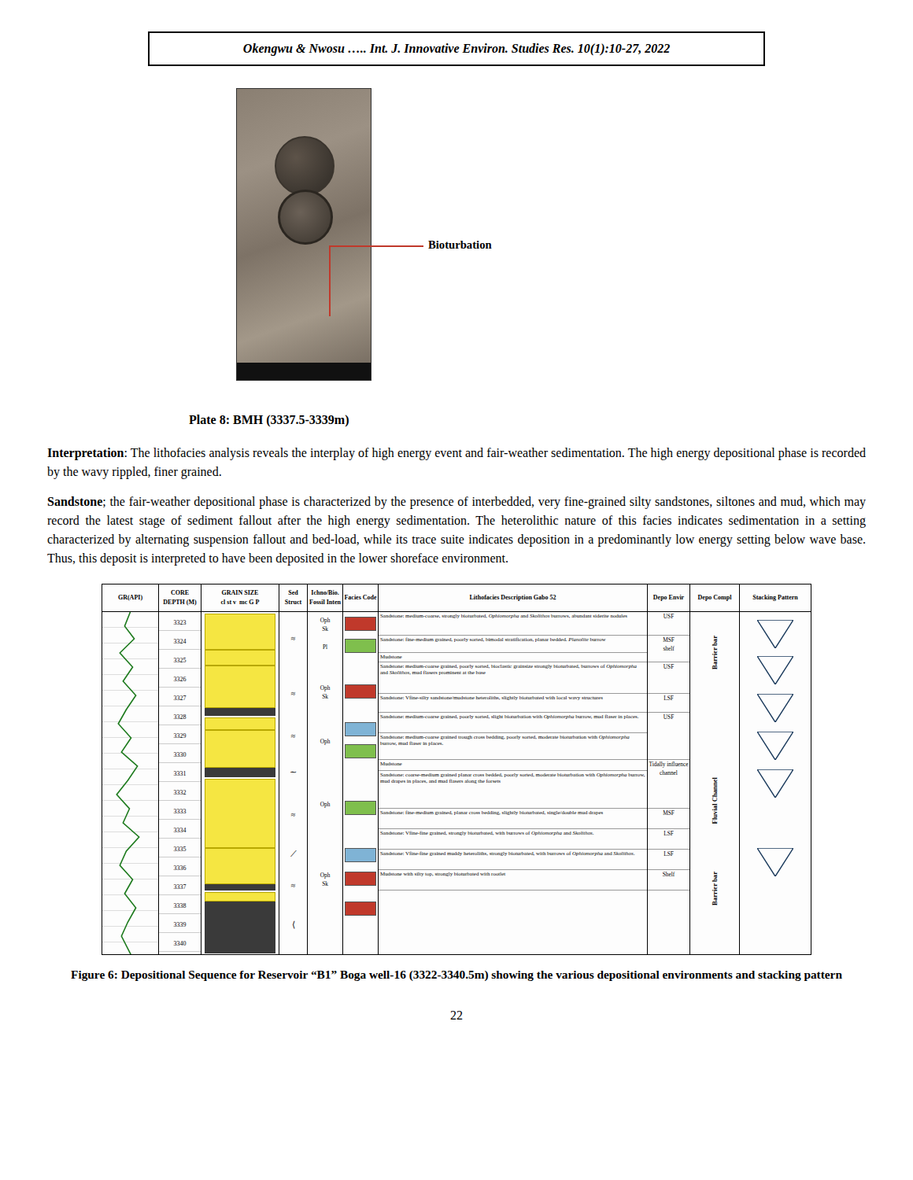Okengwu & Nwosu ….. Int. J. Innovative Environ. Studies Res. 10(1):10-27, 2022
Bioturbation
Plate 8: BMH (3337.5-3339m)
Interpretation: The lithofacies analysis reveals the interplay of high energy event and fair-weather sedimentation. The high energy depositional phase is recorded by the wavy rippled, finer grained.
Sandstone; the fair-weather depositional phase is characterized by the presence of interbedded, very fine-grained silty sandstones, siltones and mud, which may record the latest stage of sediment fallout after the high energy sedimentation. The heterolithic nature of this facies indicates sedimentation in a setting characterized by alternating suspension fallout and bed-load, while its trace suite indicates deposition in a predominantly low energy setting below wave base. Thus, this deposit is interpreted to have been deposited in the lower shoreface environment.
GR(API)
CORE DEPTH (M)
GRAIN SIZE
cl st v mc G P
Sed Struct
Ichno/Bio. Fossil Inten
Facies Code
Lithofacies Description Gabo 52
Depo Envir
Depo Compl
Stacking Pattern
3323
3324
3325
3326
3327
3328
3329
3330
3331
3332
3333
3334
3335
3336
3337
3338
3339
3340
≈ ≈ ≈ ∼ ≈ ⟋ ≈ ⟨
Oph
Sk Pl Oph
Sk Oph Oph Oph
Sk
Sandstone: medium-coarse, strongly bioturbated, Ophiomorpha and Skolithos burrows, abundant siderite nodules
Sandstone: fine-medium grained, poorly sorted, bimodal stratification, planar bedded. Planolite burrow
Mudstone
Sandstone: medium-coarse grained, poorly sorted, bioclastic grainsize strongly bioturbated, burrows of Ophiomorpha and Skolithos, mud flasers prominent at the base
Sandstone: Vfine-silty sandstone/mudstone heteroliths, slightly bioturbated with local wavy structures
Sandstone: medium-coarse grained, poorly sorted, slight bioturbation with Ophiomorpha burrow, mud flaser in places.
Sandstone: medium-coarse grained trough cross bedding, poorly sorted, moderate bioturbation with Ophiomorpha burrow, mud flaser in places.
Mudstone
Sandstone: coarse-medium grained planar cross bedded, poorly sorted, moderate bioturbation with Ophiomorpha burrow, mud drapes in places, and mud flasers along the forsets
Sandstone: fine-medium grained, planar cross bedding, slightly bioturbated, single/double mud drapes
Sandstone: Vfine-fine grained, strongly bioturbated, with burrows of Ophiomorpha and Skolithos.
Sandstone: Vfine-fine grained muddy heteroliths, strongly bioturbated, with burrows of Ophiomorpha and Skolithos.
Mudstone with silty top, strongly bioturbated with rootlet
USF
MSF
shelf
USF
LSF
USF
Tidally influence channel
MSF
LSF
LSF
Shelf
Barrier bar Fluvial Channel Barrier bar
Figure 6: Depositional Sequence for Reservoir “B1” Boga well-16 (3322-3340.5m) showing the various depositional environments and stacking pattern
22